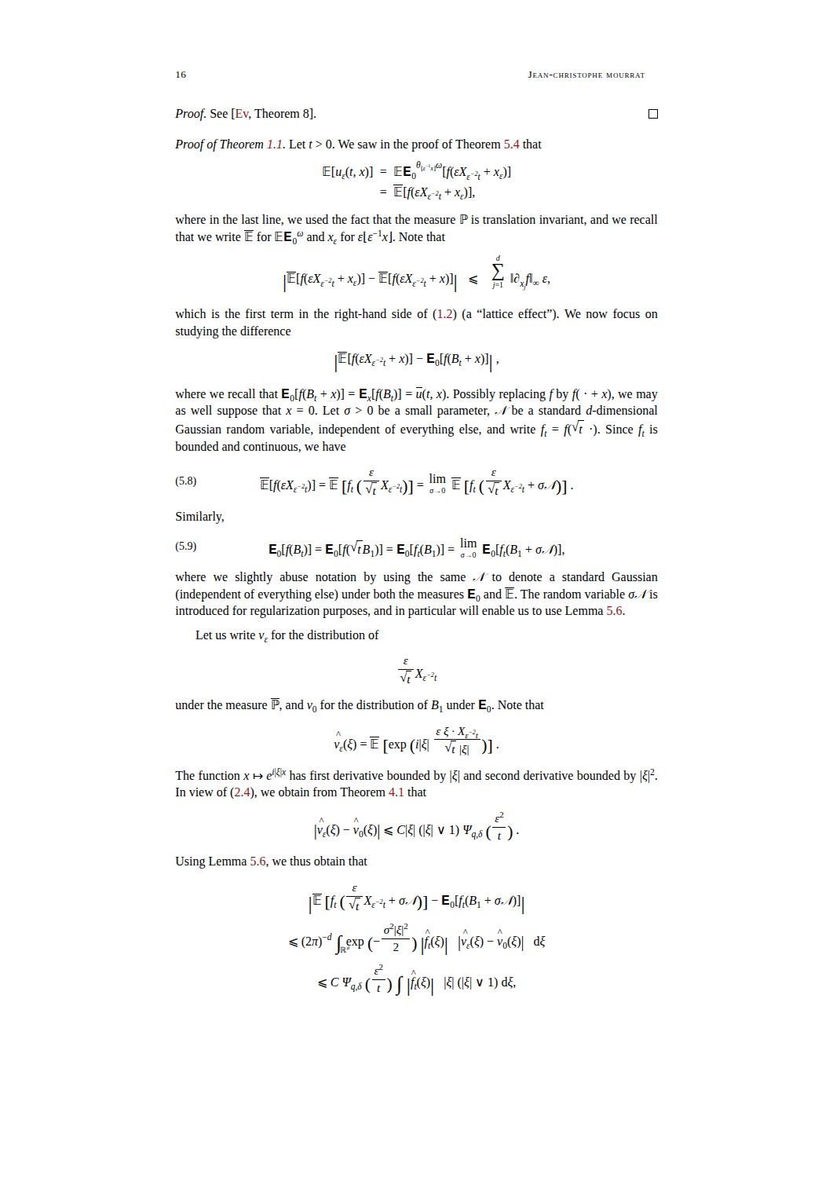16 Jean-Christophe Mourrat
Proof. See [Ev, Theorem 8].
Proof of Theorem 1.1. Let t > 0. We saw in the proof of Theorem 5.4 that
| 𝔼 [ u ε ( t, x )] | = | 𝔼 𝐄 0 θ ⌊ ε −1 x ⌋ ω [ f ( εX ε −2 t + x ε )] |
| | = | 𝔼 [ f ( εX ε −2 t + x ε )], |
where in the last line, we used the fact that the measure ℙ is translation invariant, and we recall that we write 𝔼 for 𝔼𝐄0ω and xε for ε⌊ε−1x⌋. Note that
|𝔼[f(εXε−2t + xε)] − 𝔼[f(εXε−2t + x)]| d∑j=1 ‖∂xjf‖∞ ε,
which is the first term in the right-hand side of (1.2) (a “lattice effect”). We now focus on studying the difference
|𝔼[f(εXε−2t + x)] − 𝐄0[f(Bt + x)]| ,
where we recall that 𝐄0[f(Bt + x)] = 𝐄x[f(Bt)] = u(t, x). Possibly replacing f by f( · + x), we may as well suppose that x = 0. Let σ > 0 be a small parameter, 𝒩 be a standard d-dimensional Gaussian random variable, independent of everything else, and write ft = f(t ·). Since ft is bounded and continuous, we have
(5.8) 𝔼[f(εXε−2t)] = 𝔼 [ft (εt Xε−2t)] = lim σ→0 𝔼 [ft (εt Xε−2t + σ𝒩)] .
Similarly,
(5.9) 𝐄0[f(Bt)] = 𝐄0[f(tB1)] = 𝐄0[ft(B1)] = lim σ→0 𝐄0[ft(B1 + σ𝒩)],
where we slightly abuse notation by using the same 𝒩 to denote a standard Gaussian (independent of everything else) under both the measures 𝐄0 and 𝔼. The random variable σ𝒩 is introduced for regularization purposes, and in particular will enable us to use Lemma 5.6.
Let us write νε for the distribution of
εt Xε−2t
under the measure ℙ, and ν0 for the distribution of B1 under 𝐄0. Note that
^νε(ξ) = 𝔼 [exp (i|ξ| ε ξ · Xε−2t t |ξ|)] .
The function x ↦ ei|ξ|x has first derivative bounded by |ξ| and second derivative bounded by |ξ|2. In view of (2.4), we obtain from Theorem 4.1 that
|^νε(ξ) − ^ν0(ξ)| C|ξ| (|ξ| ∨ 1) Ψq,δ (ε2 t) .
Using Lemma 5.6, we thus obtain that
|𝔼 [ft (εt Xε−2t + σ𝒩)] − 𝐄0[ft(B1 + σ𝒩)]|
(2π)−d ∫ℝd exp (−σ2|ξ|22) |^ft(ξ)| |^νε(ξ) − ^ν0(ξ)| dξ
C Ψq,δ (ε2 t) ∫ |^ft(ξ)| |ξ| (|ξ| ∨ 1) dξ,